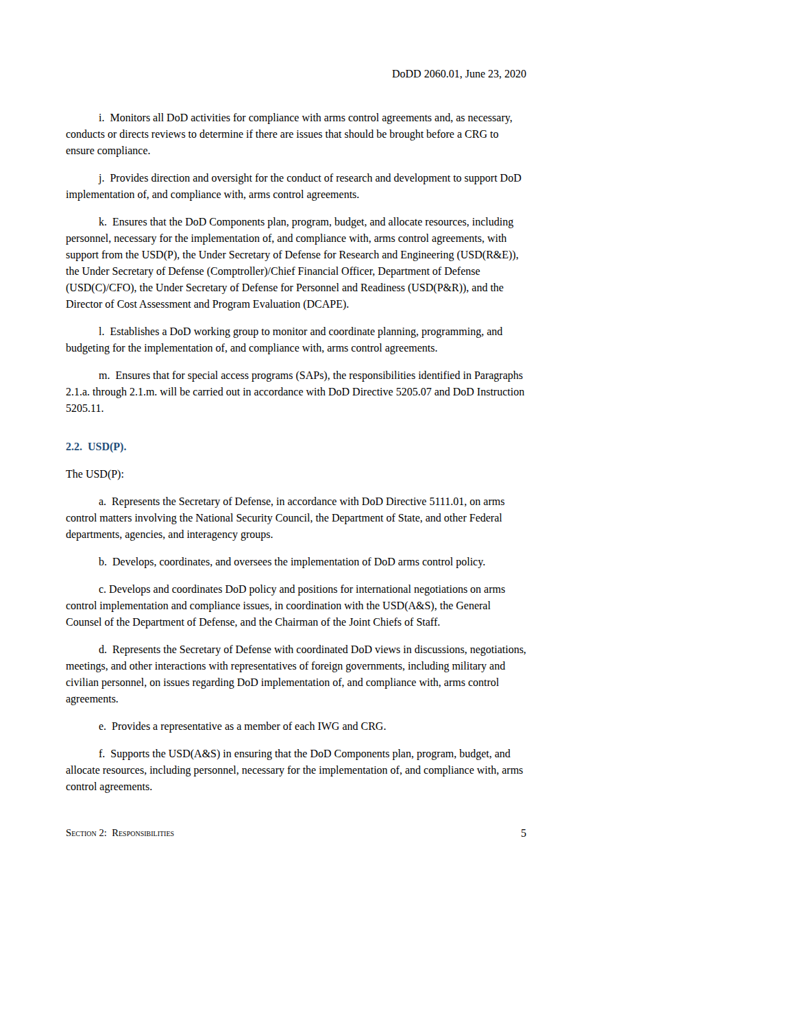DoDD 2060.01, June 23, 2020
i. Monitors all DoD activities for compliance with arms control agreements and, as necessary, conducts or directs reviews to determine if there are issues that should be brought before a CRG to ensure compliance.
j. Provides direction and oversight for the conduct of research and development to support DoD implementation of, and compliance with, arms control agreements.
k. Ensures that the DoD Components plan, program, budget, and allocate resources, including personnel, necessary for the implementation of, and compliance with, arms control agreements, with support from the USD(P), the Under Secretary of Defense for Research and Engineering (USD(R&E)), the Under Secretary of Defense (Comptroller)/Chief Financial Officer, Department of Defense (USD(C)/CFO), the Under Secretary of Defense for Personnel and Readiness (USD(P&R)), and the Director of Cost Assessment and Program Evaluation (DCAPE).
l. Establishes a DoD working group to monitor and coordinate planning, programming, and budgeting for the implementation of, and compliance with, arms control agreements.
m. Ensures that for special access programs (SAPs), the responsibilities identified in Paragraphs 2.1.a. through 2.1.m. will be carried out in accordance with DoD Directive 5205.07 and DoD Instruction 5205.11.
2.2. USD(P).
The USD(P):
a. Represents the Secretary of Defense, in accordance with DoD Directive 5111.01, on arms control matters involving the National Security Council, the Department of State, and other Federal departments, agencies, and interagency groups.
b. Develops, coordinates, and oversees the implementation of DoD arms control policy.
c. Develops and coordinates DoD policy and positions for international negotiations on arms control implementation and compliance issues, in coordination with the USD(A&S), the General Counsel of the Department of Defense, and the Chairman of the Joint Chiefs of Staff.
d. Represents the Secretary of Defense with coordinated DoD views in discussions, negotiations, meetings, and other interactions with representatives of foreign governments, including military and civilian personnel, on issues regarding DoD implementation of, and compliance with, arms control agreements.
e. Provides a representative as a member of each IWG and CRG.
f. Supports the USD(A&S) in ensuring that the DoD Components plan, program, budget, and allocate resources, including personnel, necessary for the implementation of, and compliance with, arms control agreements.
Section 2: Responsibilities 5